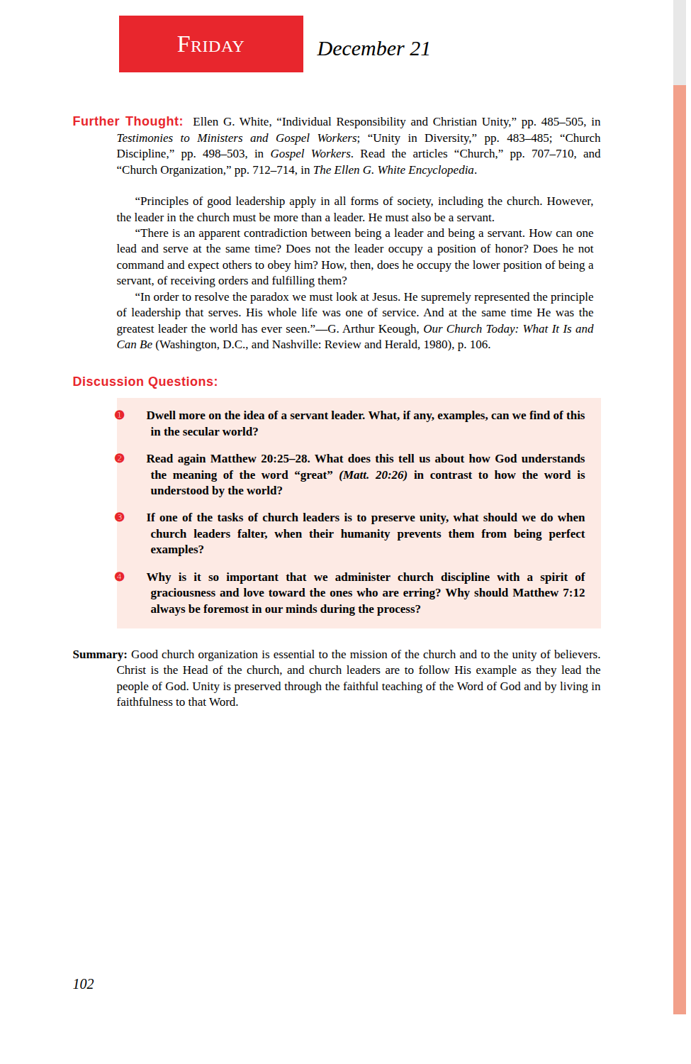Friday
December 21
Further Thought: Ellen G. White, “Individual Responsibility and Christian Unity,” pp. 485–505, in Testimonies to Ministers and Gospel Workers; “Unity in Diversity,” pp. 483–485; “Church Discipline,” pp. 498–503, in Gospel Workers. Read the articles “Church,” pp. 707–710, and “Church Organization,” pp. 712–714, in The Ellen G. White Encyclopedia.
“Principles of good leadership apply in all forms of society, including the church. However, the leader in the church must be more than a leader. He must also be a servant.
“There is an apparent contradiction between being a leader and being a servant. How can one lead and serve at the same time? Does not the leader occupy a position of honor? Does he not command and expect others to obey him? How, then, does he occupy the lower position of being a servant, of receiving orders and fulfilling them?
“In order to resolve the paradox we must look at Jesus. He supremely represented the principle of leadership that serves. His whole life was one of service. And at the same time He was the greatest leader the world has ever seen.”—G. Arthur Keough, Our Church Today: What It Is and Can Be (Washington, D.C., and Nashville: Review and Herald, 1980), p. 106.
Discussion Questions:
❶ Dwell more on the idea of a servant leader. What, if any, examples, can we find of this in the secular world?
❷ Read again Matthew 20:25–28. What does this tell us about how God understands the meaning of the word “great” (Matt. 20:26) in contrast to how the word is understood by the world?
❸ If one of the tasks of church leaders is to preserve unity, what should we do when church leaders falter, when their humanity prevents them from being perfect examples?
❹ Why is it so important that we administer church discipline with a spirit of graciousness and love toward the ones who are erring? Why should Matthew 7:12 always be foremost in our minds during the process?
Summary: Good church organization is essential to the mission of the church and to the unity of believers. Christ is the Head of the church, and church leaders are to follow His example as they lead the people of God. Unity is preserved through the faithful teaching of the Word of God and by living in faithfulness to that Word.
102